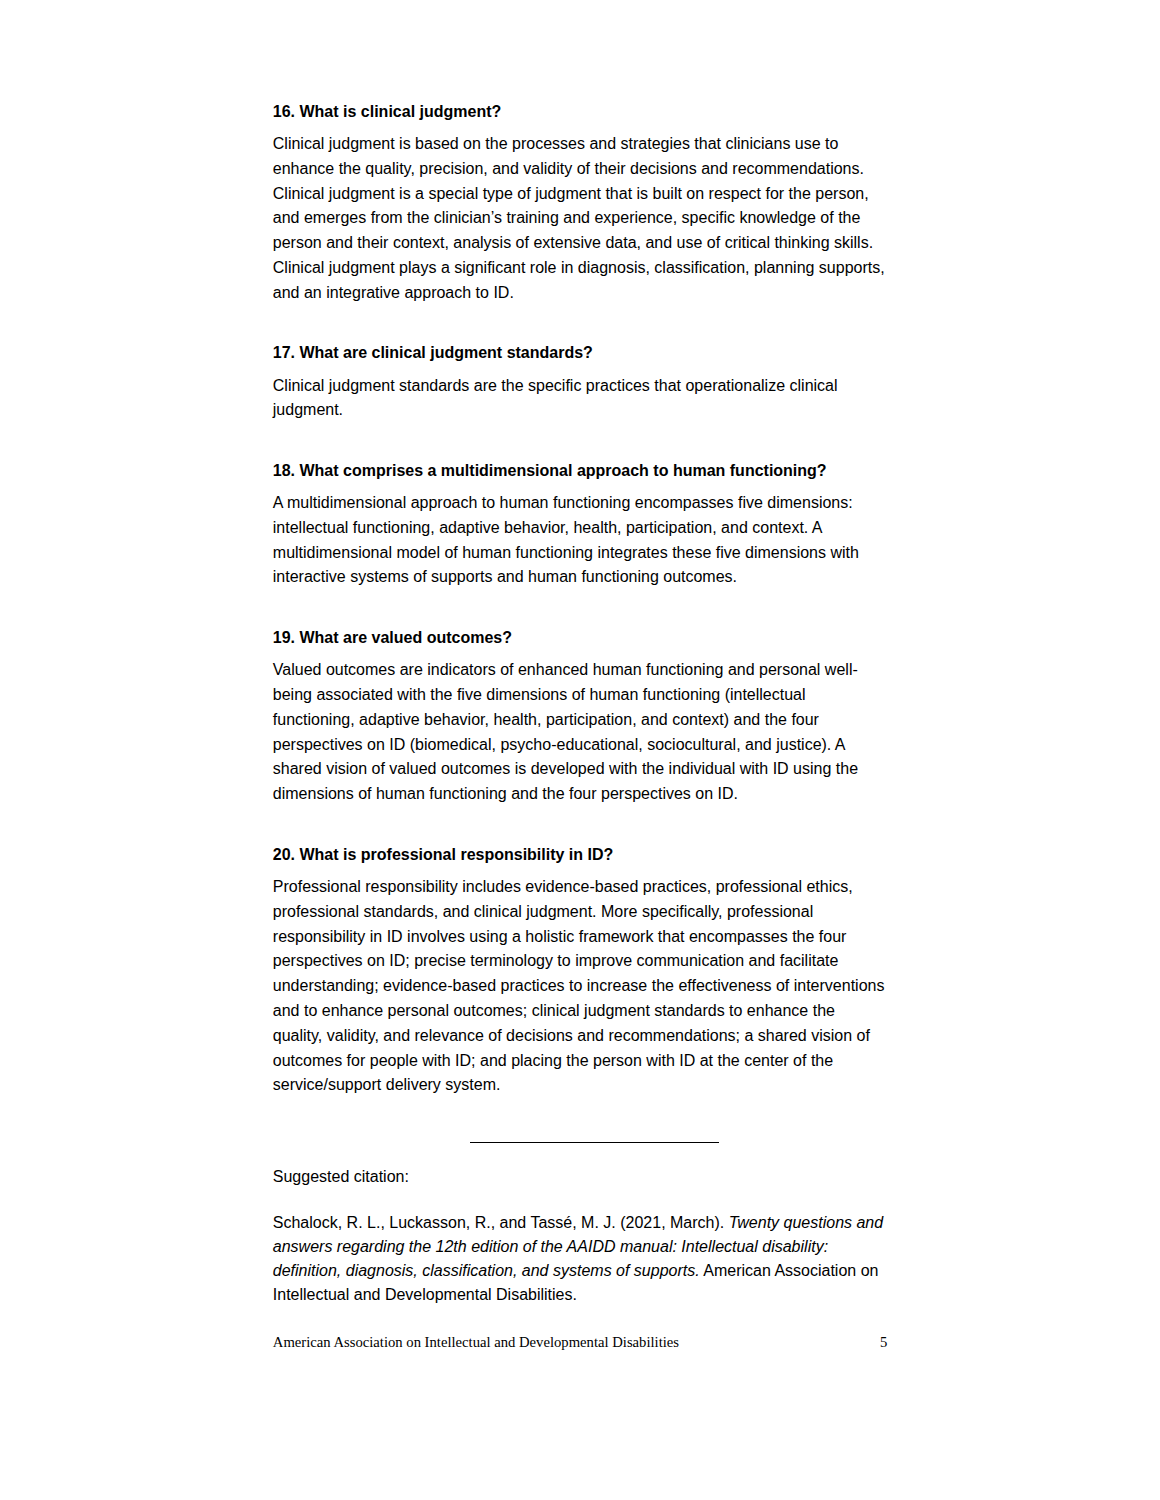16. What is clinical judgment?
Clinical judgment is based on the processes and strategies that clinicians use to enhance the quality, precision, and validity of their decisions and recommendations. Clinical judgment is a special type of judgment that is built on respect for the person, and emerges from the clinician’s training and experience, specific knowledge of the person and their context, analysis of extensive data, and use of critical thinking skills. Clinical judgment plays a significant role in diagnosis, classification, planning supports, and an integrative approach to ID.
17. What are clinical judgment standards?
Clinical judgment standards are the specific practices that operationalize clinical judgment.
18. What comprises a multidimensional approach to human functioning?
A multidimensional approach to human functioning encompasses five dimensions: intellectual functioning, adaptive behavior, health, participation, and context. A multidimensional model of human functioning integrates these five dimensions with interactive systems of supports and human functioning outcomes.
19. What are valued outcomes?
Valued outcomes are indicators of enhanced human functioning and personal well-being associated with the five dimensions of human functioning (intellectual functioning, adaptive behavior, health, participation, and context) and the four perspectives on ID (biomedical, psycho-educational, sociocultural, and justice). A shared vision of valued outcomes is developed with the individual with ID using the dimensions of human functioning and the four perspectives on ID.
20. What is professional responsibility in ID?
Professional responsibility includes evidence-based practices, professional ethics, professional standards, and clinical judgment. More specifically, professional responsibility in ID involves using a holistic framework that encompasses the four perspectives on ID; precise terminology to improve communication and facilitate understanding; evidence-based practices to increase the effectiveness of interventions and to enhance personal outcomes; clinical judgment standards to enhance the quality, validity, and relevance of decisions and recommendations; a shared vision of outcomes for people with ID; and placing the person with ID at the center of the service/support delivery system.
Suggested citation:
Schalock, R. L., Luckasson, R., and Tassé, M. J. (2021, March). Twenty questions and answers regarding the 12th edition of the AAIDD manual: Intellectual disability: definition, diagnosis, classification, and systems of supports. American Association on Intellectual and Developmental Disabilities.
American Association on Intellectual and Developmental Disabilities 5